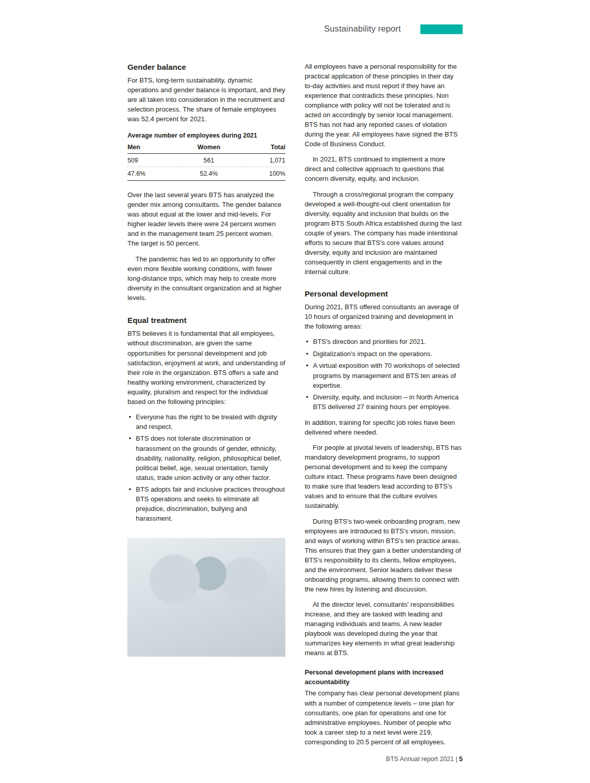Sustainability report
Gender balance
For BTS, long-term sustainability, dynamic operations and gender balance is important, and they are all taken into consideration in the recruitment and selection process. The share of female employees was 52.4 percent for 2021.
Average number of employees during 2021
| Men | Women | Total |
| --- | --- | --- |
| 509 | 561 | 1,071 |
| 47.6% | 52.4% | 100% |
Over the last several years BTS has analyzed the gender mix among consultants. The gender balance was about equal at the lower and mid-levels. For higher leader levels there were 24 percent women and in the management team 25 percent women. The target is 50 percent.
The pandemic has led to an opportunity to offer even more flexible working conditions, with fewer long-distance trips, which may help to create more diversity in the consultant organization and at higher levels.
Equal treatment
BTS believes it is fundamental that all employees, without discrimination, are given the same opportunities for personal development and job satisfaction, enjoyment at work, and understanding of their role in the organization. BTS offers a safe and healthy working environment, characterized by equality, pluralism and respect for the individual based on the following principles:
Everyone has the right to be treated with dignity and respect.
BTS does not tolerate discrimination or harassment on the grounds of gender, ethnicity, disability, nationality, religion, philosophical belief, political belief, age, sexual orientation, family status, trade union activity or any other factor.
BTS adopts fair and inclusive practices throughout BTS operations and seeks to eliminate all prejudice, discrimination, bullying and harassment.
All employees have a personal responsibility for the practical application of these principles in their day to-day activities and must report if they have an experience that contradicts these principles. Non compliance with policy will not be tolerated and is acted on accordingly by senior local management. BTS has not had any reported cases of violation during the year. All employees have signed the BTS Code of Business Conduct.
In 2021, BTS continued to implement a more direct and collective approach to questions that concern diversity, equity, and inclusion.
Through a cross/regional program the company developed a well-thought-out client orientation for diversity, equality and inclusion that builds on the program BTS South Africa established during the last couple of years. The company has made intentional efforts to secure that BTS's core values around diversity, equity and inclusion are maintained consequently in client engagements and in the internal culture.
Personal development
During 2021, BTS offered consultants an average of 10 hours of organized training and development in the following areas:
BTS's direction and priorities for 2021.
Digitalization's impact on the operations.
A virtual exposition with 70 workshops of selected programs by management and BTS ten areas of expertise.
Diversity, equity, and inclusion – in North America BTS delivered 27 training hours per employee.
In addition, training for specific job roles have been delivered where needed.
For people at pivotal levels of leadership, BTS has mandatory development programs, to support personal development and to keep the company culture intact. These programs have been designed to make sure that leaders lead according to BTS's values and to ensure that the culture evolves sustainably.
During BTS's two-week onboarding program, new employees are introduced to BTS's vision, mission, and ways of working within BTS's ten practice areas. This ensures that they gain a better understanding of BTS's responsibility to its clients, fellow employees, and the environment. Senior leaders deliver these onboarding programs, allowing them to connect with the new hires by listening and discussion.
At the director level, consultants' responsibilities increase, and they are tasked with leading and managing individuals and teams. A new leader playbook was developed during the year that summarizes key elements in what great leadership means at BTS.
Personal development plans with increased accountability
The company has clear personal development plans with a number of competence levels – one plan for consultants, one plan for operations and one for administrative employees. Number of people who took a career step to a next level were 219, corresponding to 20.5 percent of all employees.
BTS Annual report 2021 | 5